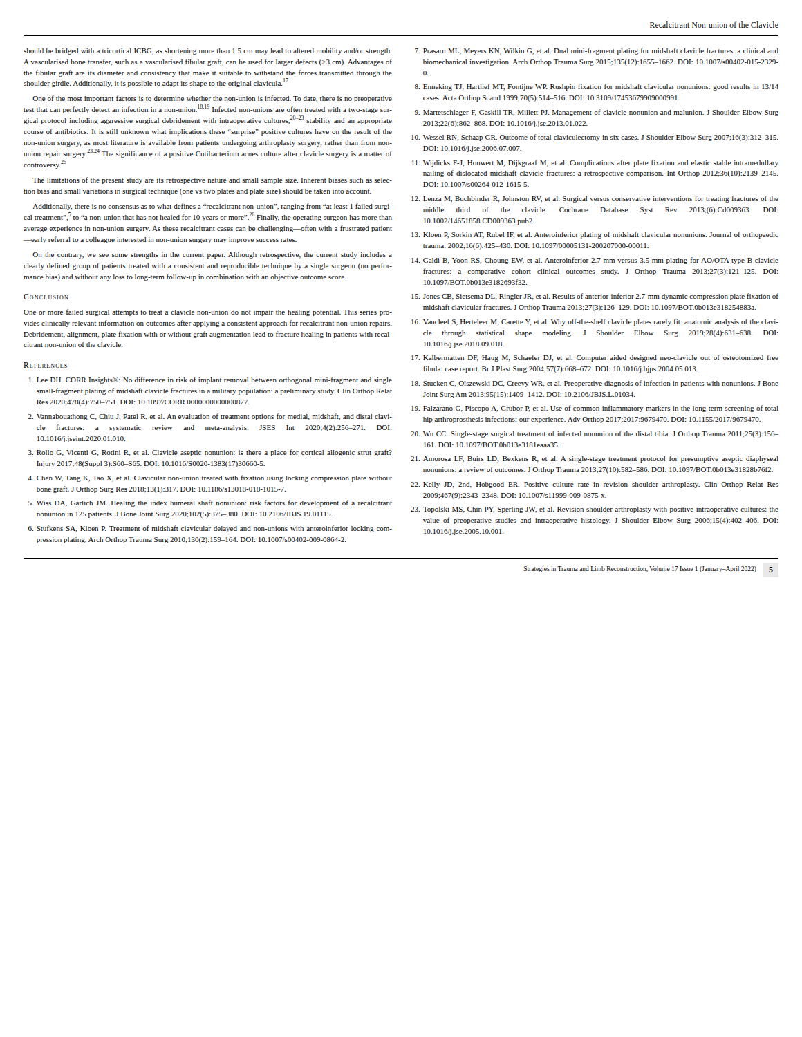Recalcitrant Non-union of the Clavicle
should be bridged with a tricortical ICBG, as shortening more than 1.5 cm may lead to altered mobility and/or strength. A vascularised bone transfer, such as a vascularised fibular graft, can be used for larger defects (>3 cm). Advantages of the fibular graft are its diameter and consistency that make it suitable to withstand the forces transmitted through the shoulder girdle. Additionally, it is possible to adapt its shape to the original clavicula.17
One of the most important factors is to determine whether the non-union is infected. To date, there is no preoperative test that can perfectly detect an infection in a non-union.18,19 Infected non-unions are often treated with a two-stage surgical protocol including aggressive surgical debridement with intraoperative cultures,20–23 stability and an appropriate course of antibiotics. It is still unknown what implications these “surprise” positive cultures have on the result of the non-union surgery, as most literature is available from patients undergoing arthroplasty surgery, rather than from non-union repair surgery.23,24 The significance of a positive Cutibacterium acnes culture after clavicle surgery is a matter of controversy.25
The limitations of the present study are its retrospective nature and small sample size. Inherent biases such as selection bias and small variations in surgical technique (one vs two plates and plate size) should be taken into account.
Additionally, there is no consensus as to what defines a “recalcitrant non-union”, ranging from “at least 1 failed surgical treatment”,5 to “a non-union that has not healed for 10 years or more”.26 Finally, the operating surgeon has more than average experience in non-union surgery. As these recalcitrant cases can be challenging—often with a frustrated patient—early referral to a colleague interested in non-union surgery may improve success rates.
On the contrary, we see some strengths in the current paper. Although retrospective, the current study includes a clearly defined group of patients treated with a consistent and reproducible technique by a single surgeon (no performance bias) and without any loss to long-term follow-up in combination with an objective outcome score.
Conclusion
One or more failed surgical attempts to treat a clavicle non-union do not impair the healing potential. This series provides clinically relevant information on outcomes after applying a consistent approach for recalcitrant non-union repairs. Debridement, alignment, plate fixation with or without graft augmentation lead to fracture healing in patients with recalcitrant non-union of the clavicle.
References
Lee DH. CORR Insights®: No difference in risk of implant removal between orthogonal mini-fragment and single small-fragment plating of midshaft clavicle fractures in a military population: a preliminary study. Clin Orthop Relat Res 2020;478(4):750–751. DOI: 10.1097/CORR.0000000000000877.
Vannabouathong C, Chiu J, Patel R, et al. An evaluation of treatment options for medial, midshaft, and distal clavicle fractures: a systematic review and meta-analysis. JSES Int 2020;4(2):256–271. DOI: 10.1016/j.jseint.2020.01.010.
Rollo G, Vicenti G, Rotini R, et al. Clavicle aseptic nonunion: is there a place for cortical allogenic strut graft? Injury 2017;48(Suppl 3):S60–S65. DOI: 10.1016/S0020-1383(17)30660-5.
Chen W, Tang K, Tao X, et al. Clavicular non-union treated with fixation using locking compression plate without bone graft. J Orthop Surg Res 2018;13(1):317. DOI: 10.1186/s13018-018-1015-7.
Wiss DA, Garlich JM. Healing the index humeral shaft nonunion: risk factors for development of a recalcitrant nonunion in 125 patients. J Bone Joint Surg 2020;102(5):375–380. DOI: 10.2106/JBJS.19.01115.
Stufkens SA, Kloen P. Treatment of midshaft clavicular delayed and non-unions with anteroinferior locking compression plating. Arch Orthop Trauma Surg 2010;130(2):159–164. DOI: 10.1007/s00402-009-0864-2.
Prasarn ML, Meyers KN, Wilkin G, et al. Dual mini-fragment plating for midshaft clavicle fractures: a clinical and biomechanical investigation. Arch Orthop Trauma Surg 2015;135(12):1655–1662. DOI: 10.1007/s00402-015-2329-0.
Enneking TJ, Hartlief MT, Fontijne WP. Rushpin fixation for midshaft clavicular nonunions: good results in 13/14 cases. Acta Orthop Scand 1999;70(5):514–516. DOI: 10.3109/17453679909000991.
Martetschlager F, Gaskill TR, Millett PJ. Management of clavicle nonunion and malunion. J Shoulder Elbow Surg 2013;22(6):862–868. DOI: 10.1016/j.jse.2013.01.022.
Wessel RN, Schaap GR. Outcome of total claviculectomy in six cases. J Shoulder Elbow Surg 2007;16(3):312–315. DOI: 10.1016/j.jse.2006.07.007.
Wijdicks F-J, Houwert M, Dijkgraaf M, et al. Complications after plate fixation and elastic stable intramedullary nailing of dislocated midshaft clavicle fractures: a retrospective comparison. Int Orthop 2012;36(10):2139–2145. DOI: 10.1007/s00264-012-1615-5.
Lenza M, Buchbinder R, Johnston RV, et al. Surgical versus conservative interventions for treating fractures of the middle third of the clavicle. Cochrane Database Syst Rev 2013;(6):Cd009363. DOI: 10.1002/14651858.CD009363.pub2.
Kloen P, Sorkin AT, Rubel IF, et al. Anteroinferior plating of midshaft clavicular nonunions. Journal of orthopaedic trauma. 2002;16(6):425–430. DOI: 10.1097/00005131-200207000-00011.
Galdi B, Yoon RS, Choung EW, et al. Anteroinferior 2.7-mm versus 3.5-mm plating for AO/OTA type B clavicle fractures: a comparative cohort clinical outcomes study. J Orthop Trauma 2013;27(3):121–125. DOI: 10.1097/BOT.0b013e3182693f32.
Jones CB, Sietsema DL, Ringler JR, et al. Results of anterior-inferior 2.7-mm dynamic compression plate fixation of midshaft clavicular fractures. J Orthop Trauma 2013;27(3):126–129. DOI: 10.1097/BOT.0b013e318254883a.
Vancleef S, Herteleer M, Carette Y, et al. Why off-the-shelf clavicle plates rarely fit: anatomic analysis of the clavicle through statistical shape modeling. J Shoulder Elbow Surg 2019;28(4):631–638. DOI: 10.1016/j.jse.2018.09.018.
Kalbermatten DF, Haug M, Schaefer DJ, et al. Computer aided designed neo-clavicle out of osteotomized free fibula: case report. Br J Plast Surg 2004;57(7):668–672. DOI: 10.1016/j.bjps.2004.05.013.
Stucken C, Olszewski DC, Creevy WR, et al. Preoperative diagnosis of infection in patients with nonunions. J Bone Joint Surg Am 2013;95(15):1409–1412. DOI: 10.2106/JBJS.L.01034.
Falzarano G, Piscopo A, Grubor P, et al. Use of common inflammatory markers in the long-term screening of total hip arthroprosthesis infections: our experience. Adv Orthop 2017;2017:9679470. DOI: 10.1155/2017/9679470.
Wu CC. Single-stage surgical treatment of infected nonunion of the distal tibia. J Orthop Trauma 2011;25(3):156–161. DOI: 10.1097/BOT.0b013e3181eaaa35.
Amorosa LF, Buirs LD, Bexkens R, et al. A single-stage treatment protocol for presumptive aseptic diaphyseal nonunions: a review of outcomes. J Orthop Trauma 2013;27(10):582–586. DOI: 10.1097/BOT.0b013e31828b76f2.
Kelly JD, 2nd, Hobgood ER. Positive culture rate in revision shoulder arthroplasty. Clin Orthop Relat Res 2009;467(9):2343–2348. DOI: 10.1007/s11999-009-0875-x.
Topolski MS, Chin PY, Sperling JW, et al. Revision shoulder arthroplasty with positive intraoperative cultures: the value of preoperative studies and intraoperative histology. J Shoulder Elbow Surg 2006;15(4):402–406. DOI: 10.1016/j.jse.2005.10.001.
Strategies in Trauma and Limb Reconstruction, Volume 17 Issue 1 (January–April 2022)
5